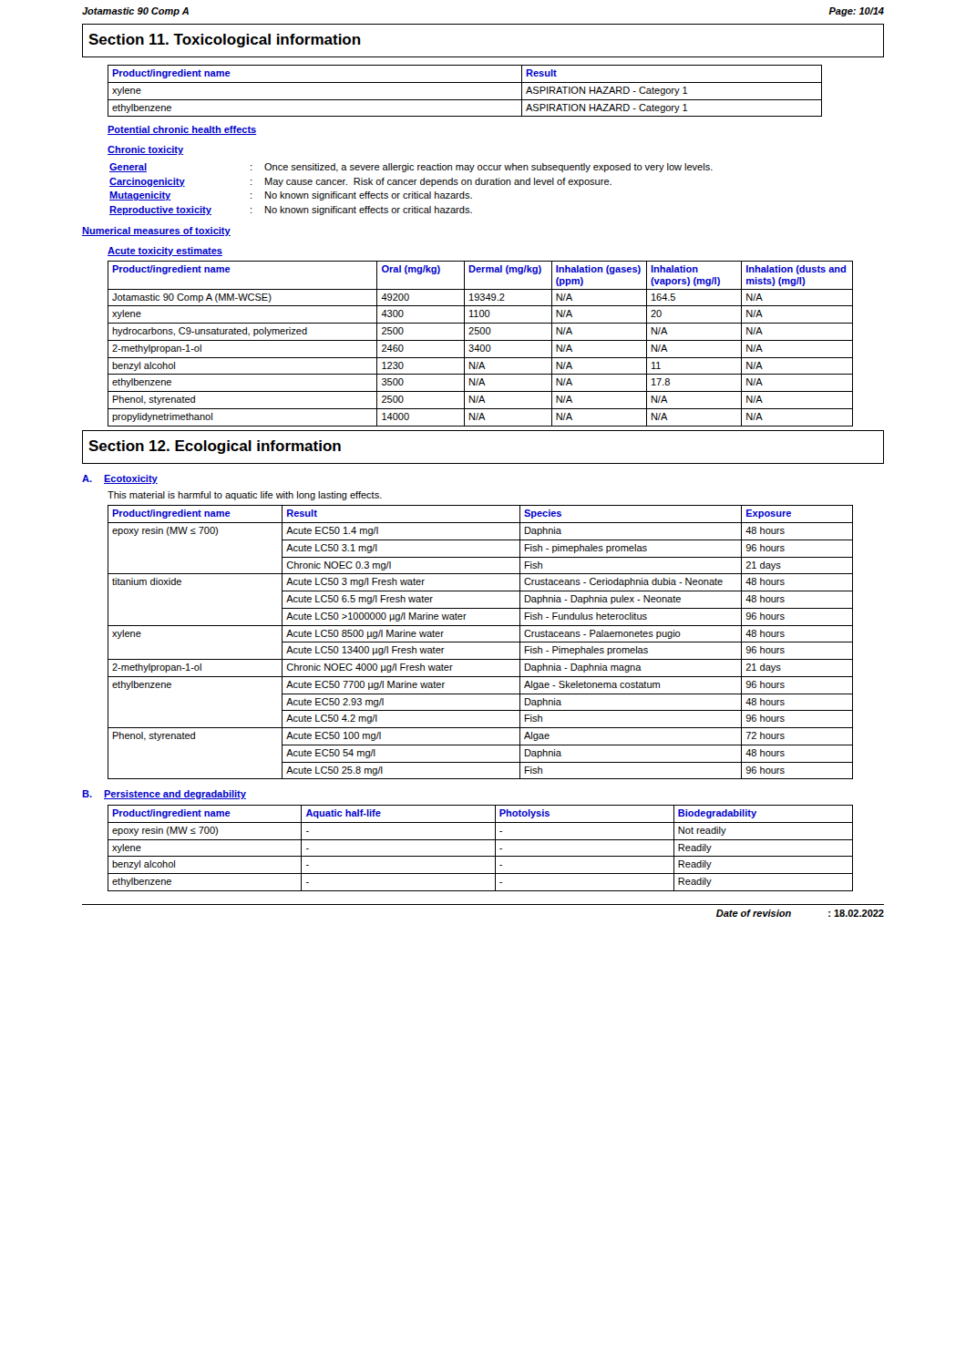Jotamastic 90 Comp A
Page: 10/14
Section 11. Toxicological information
| Product/ingredient name | Result |
| --- | --- |
| xylene | ASPIRATION HAZARD - Category 1 |
| ethylbenzene | ASPIRATION HAZARD - Category 1 |
Potential chronic health effects
Chronic toxicity
| General | : | Once sensitized, a severe allergic reaction may occur when subsequently exposed to very low levels. |
| Carcinogenicity | : | May cause cancer. Risk of cancer depends on duration and level of exposure. |
| Mutagenicity | : | No known significant effects or critical hazards. |
| Reproductive toxicity | : | No known significant effects or critical hazards. |
Numerical measures of toxicity
Acute toxicity estimates
| Product/ingredient name | Oral (mg/kg) | Dermal (mg/kg) | Inhalation (gases) (ppm) | Inhalation (vapors) (mg/l) | Inhalation (dusts and mists) (mg/l) |
| --- | --- | --- | --- | --- | --- |
| Jotamastic 90 Comp A (MM-WCSE) | 49200 | 19349.2 | N/A | 164.5 | N/A |
| xylene | 4300 | 1100 | N/A | 20 | N/A |
| hydrocarbons, C9-unsaturated, polymerized | 2500 | 2500 | N/A | N/A | N/A |
| 2-methylpropan-1-ol | 2460 | 3400 | N/A | N/A | N/A |
| benzyl alcohol | 1230 | N/A | N/A | 11 | N/A |
| ethylbenzene | 3500 | N/A | N/A | 17.8 | N/A |
| Phenol, styrenated | 2500 | N/A | N/A | N/A | N/A |
| propylidynetrimethanol | 14000 | N/A | N/A | N/A | N/A |
Section 12. Ecological information
A.
Ecotoxicity
This material is harmful to aquatic life with long lasting effects.
| Product/ingredient name | Result | Species | Exposure |
| --- | --- | --- | --- |
| epoxy resin (MW ≤ 700) | Acute EC50 1.4 mg/l | Daphnia | 48 hours |
| Acute LC50 3.1 mg/l | Fish - pimephales promelas | 96 hours |
| Chronic NOEC 0.3 mg/l | Fish | 21 days |
| titanium dioxide | Acute LC50 3 mg/l Fresh water | Crustaceans - Ceriodaphnia dubia - Neonate | 48 hours |
| Acute LC50 6.5 mg/l Fresh water | Daphnia - Daphnia pulex - Neonate | 48 hours |
| Acute LC50 >1000000 µg/l Marine water | Fish - Fundulus heteroclitus | 96 hours |
| xylene | Acute LC50 8500 µg/l Marine water | Crustaceans - Palaemonetes pugio | 48 hours |
| Acute LC50 13400 µg/l Fresh water | Fish - Pimephales promelas | 96 hours |
| 2-methylpropan-1-ol | Chronic NOEC 4000 µg/l Fresh water | Daphnia - Daphnia magna | 21 days |
| ethylbenzene | Acute EC50 7700 µg/l Marine water | Algae - Skeletonema costatum | 96 hours |
| Acute EC50 2.93 mg/l | Daphnia | 48 hours |
| Acute LC50 4.2 mg/l | Fish | 96 hours |
| Phenol, styrenated | Acute EC50 100 mg/l | Algae | 72 hours |
| Acute EC50 54 mg/l | Daphnia | 48 hours |
| Acute LC50 25.8 mg/l | Fish | 96 hours |
B.
Persistence and degradability
| Product/ingredient name | Aquatic half-life | Photolysis | Biodegradability |
| --- | --- | --- | --- |
| epoxy resin (MW ≤ 700) | - | - | Not readily |
| xylene | - | - | Readily |
| benzyl alcohol | - | - | Readily |
| ethylbenzene | - | - | Readily |
Date of revision
: 18.02.2022